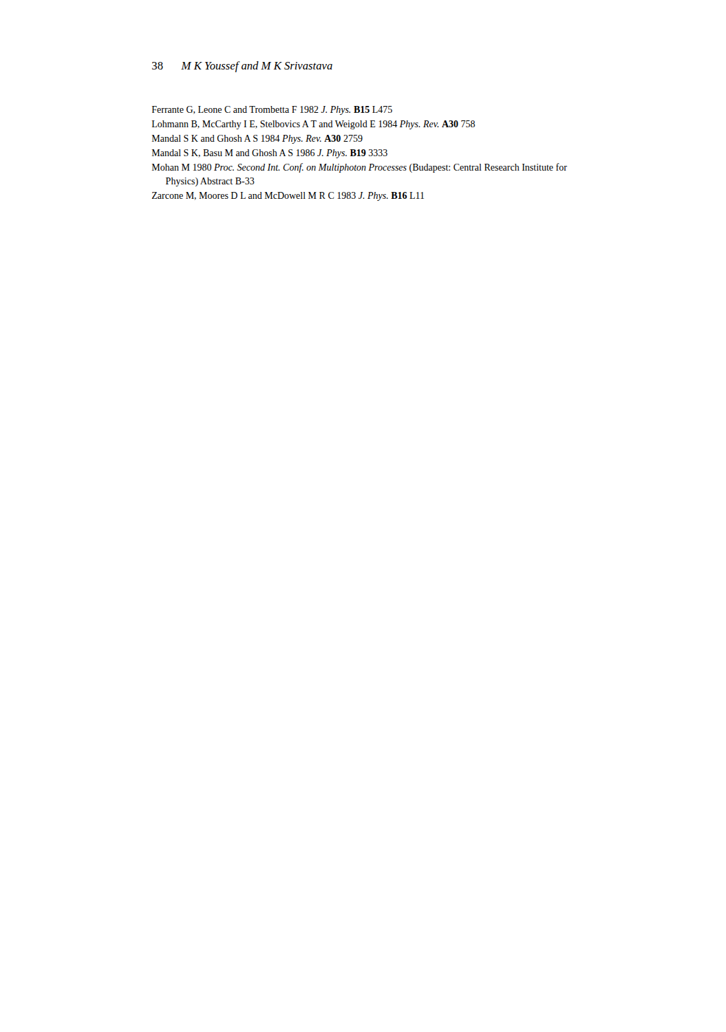38 M K Youssef and M K Srivastava
Ferrante G, Leone C and Trombetta F 1982 J. Phys. B15 L475
Lohmann B, McCarthy I E, Stelbovics A T and Weigold E 1984 Phys. Rev. A30 758
Mandal S K and Ghosh A S 1984 Phys. Rev. A30 2759
Mandal S K, Basu M and Ghosh A S 1986 J. Phys. B19 3333
Mohan M 1980 Proc. Second Int. Conf. on Multiphoton Processes (Budapest: Central Research Institute for Physics) Abstract B-33
Zarcone M, Moores D L and McDowell M R C 1983 J. Phys. B16 L11